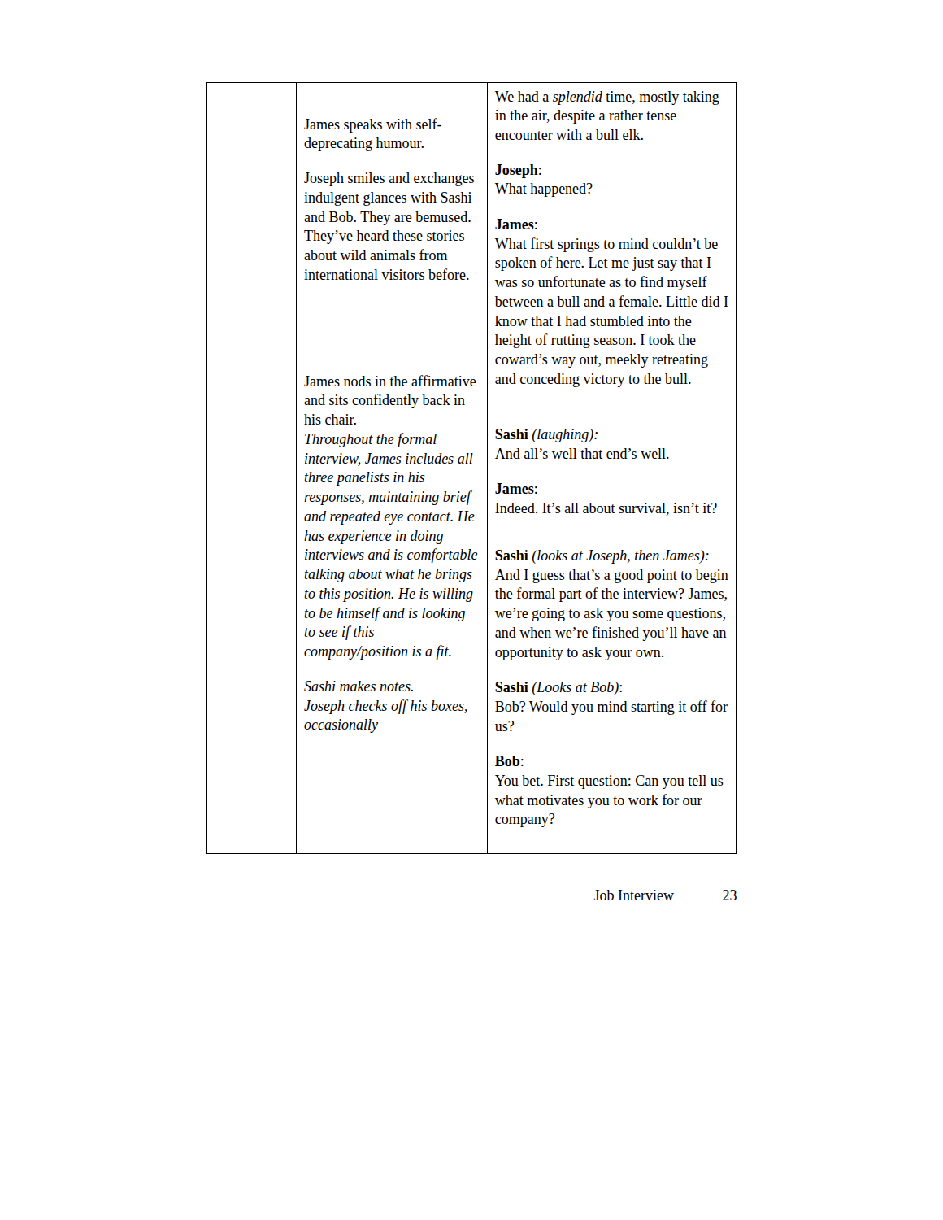| | James speaks with self-deprecating humour. Joseph smiles and exchanges indulgent glances with Sashi and Bob. They are bemused. They’ve heard these stories about wild animals from international visitors before. James nods in the affirmative and sits confidently back in his chair. Throughout the formal interview, James includes all three panelists in his responses, maintaining brief and repeated eye contact. He has experience in doing interviews and is comfortable talking about what he brings to this position. He is willing to be himself and is looking to see if this company/position is a fit. Sashi makes notes. Joseph checks off his boxes, occasionally | We had a splendid time, mostly taking in the air, despite a rather tense encounter with a bull elk. Joseph : What happened? James : What first springs to mind couldn’t be spoken of here. Let me just say that I was so unfortunate as to find myself between a bull and a female. Little did I know that I had stumbled into the height of rutting season. I took the coward’s way out, meekly retreating and conceding victory to the bull. Sashi (laughing): And all’s well that end’s well. James : Indeed. It’s all about survival, isn’t it? Sashi (looks at Joseph, then James): And I guess that’s a good point to begin the formal part of the interview? James, we’re going to ask you some questions, and when we’re finished you’ll have an opportunity to ask your own. Sashi (Looks at Bob) : Bob? Would you mind starting it off for us? Bob : You bet. First question: Can you tell us what motivates you to work for our company? |
Job Interview23